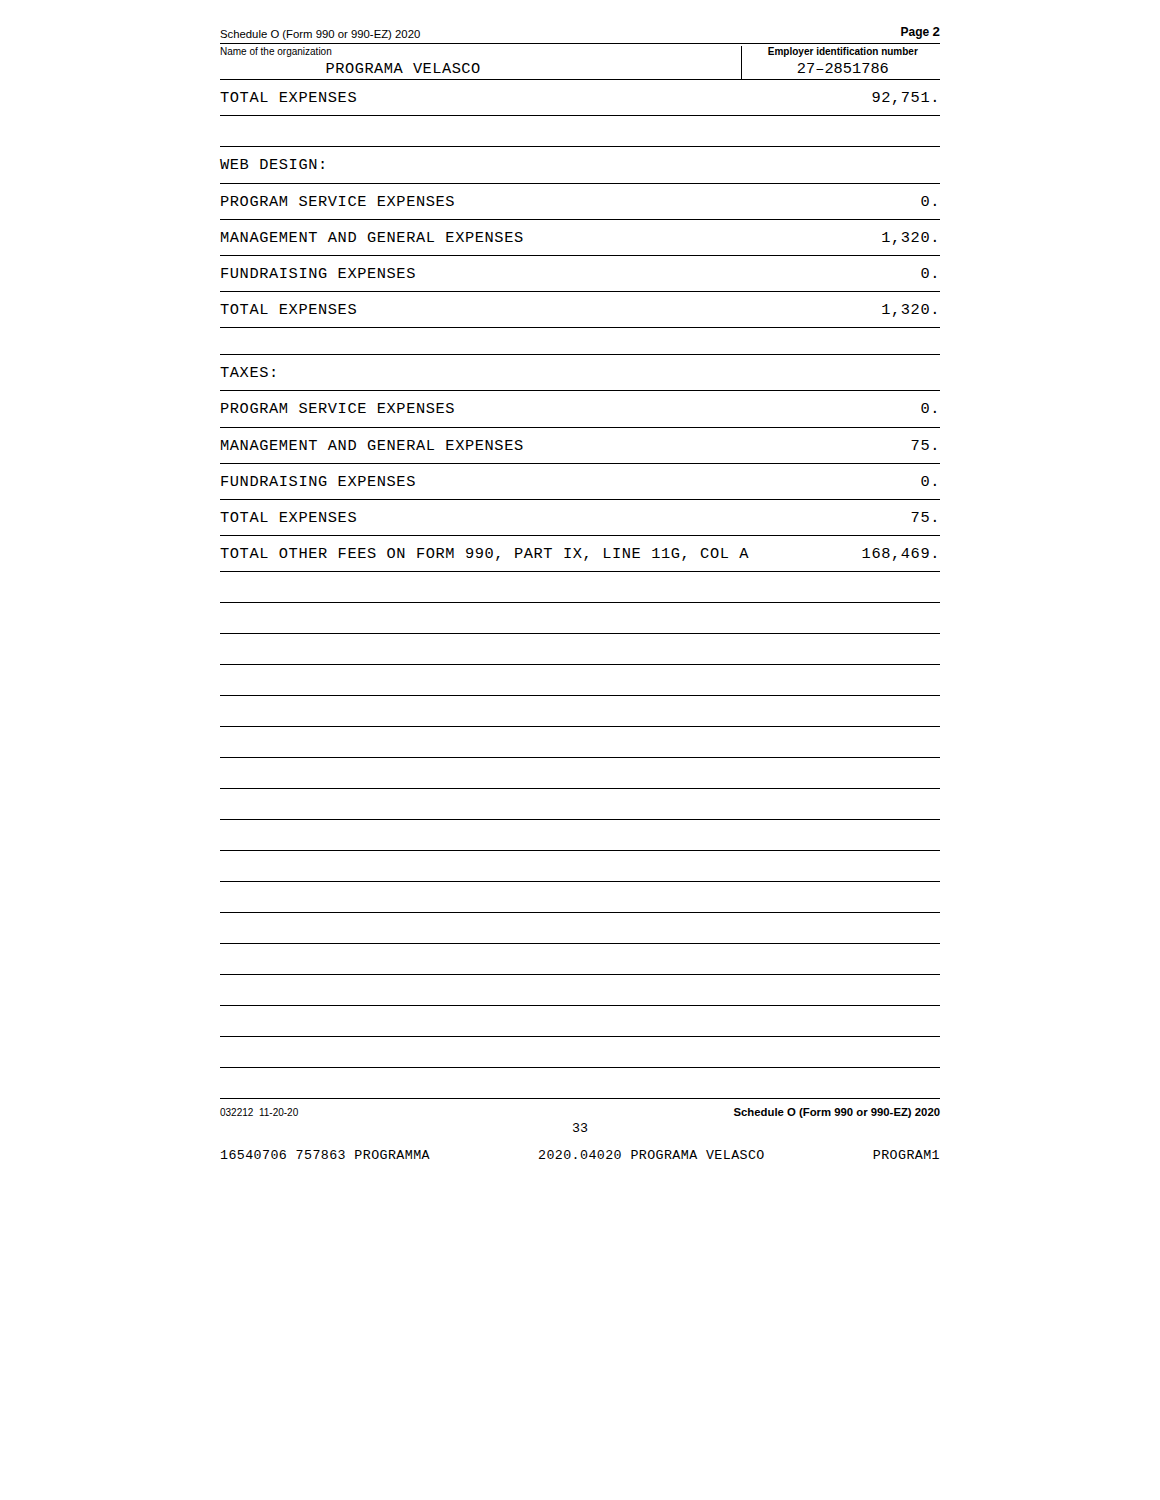Schedule O (Form 990 or 990-EZ) 2020
Page 2
Name of the organization
PROGRAMA VELASCO
Employer identification number
27–2851786
TOTAL EXPENSES
92,751.
WEB DESIGN:
PROGRAM SERVICE EXPENSES
0.
MANAGEMENT AND GENERAL EXPENSES
1,320.
FUNDRAISING EXPENSES
0.
TOTAL EXPENSES
1,320.
TAXES:
PROGRAM SERVICE EXPENSES
0.
MANAGEMENT AND GENERAL EXPENSES
75.
FUNDRAISING EXPENSES
0.
TOTAL EXPENSES
75.
TOTAL OTHER FEES ON FORM 990, PART IX, LINE 11G, COL A
168,469.
032212 11-20-20
Schedule O (Form 990 or 990-EZ) 2020
33
16540706 757863 PROGRAMMA
2020.04020 PROGRAMA VELASCO
PROGRAM1